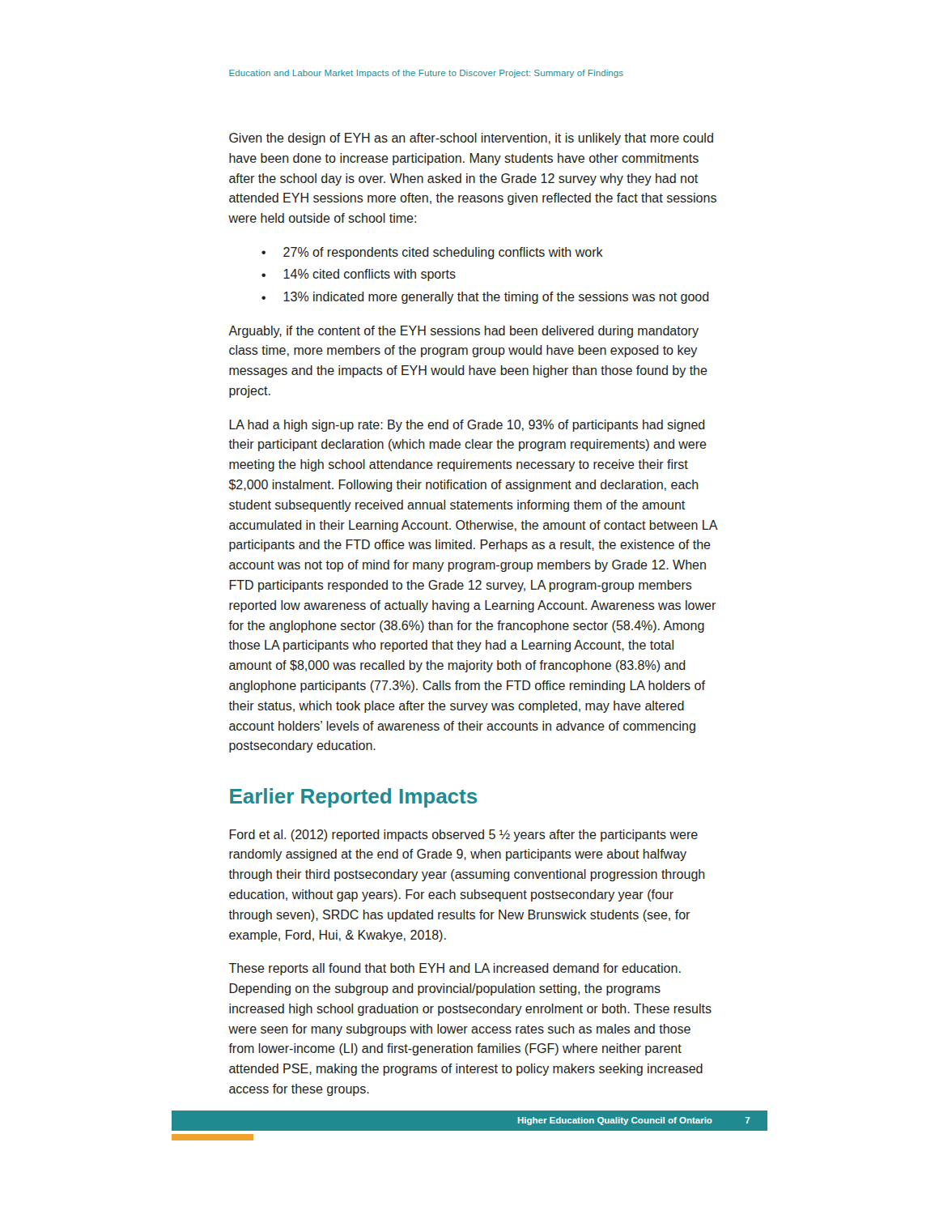Education and Labour Market Impacts of the Future to Discover Project: Summary of Findings
Given the design of EYH as an after-school intervention, it is unlikely that more could have been done to increase participation. Many students have other commitments after the school day is over. When asked in the Grade 12 survey why they had not attended EYH sessions more often, the reasons given reflected the fact that sessions were held outside of school time:
27% of respondents cited scheduling conflicts with work
14% cited conflicts with sports
13% indicated more generally that the timing of the sessions was not good
Arguably, if the content of the EYH sessions had been delivered during mandatory class time, more members of the program group would have been exposed to key messages and the impacts of EYH would have been higher than those found by the project.
LA had a high sign-up rate: By the end of Grade 10, 93% of participants had signed their participant declaration (which made clear the program requirements) and were meeting the high school attendance requirements necessary to receive their first $2,000 instalment. Following their notification of assignment and declaration, each student subsequently received annual statements informing them of the amount accumulated in their Learning Account. Otherwise, the amount of contact between LA participants and the FTD office was limited. Perhaps as a result, the existence of the account was not top of mind for many program-group members by Grade 12. When FTD participants responded to the Grade 12 survey, LA program-group members reported low awareness of actually having a Learning Account. Awareness was lower for the anglophone sector (38.6%) than for the francophone sector (58.4%). Among those LA participants who reported that they had a Learning Account, the total amount of $8,000 was recalled by the majority both of francophone (83.8%) and anglophone participants (77.3%). Calls from the FTD office reminding LA holders of their status, which took place after the survey was completed, may have altered account holders’ levels of awareness of their accounts in advance of commencing postsecondary education.
Earlier Reported Impacts
Ford et al. (2012) reported impacts observed 5 ½ years after the participants were randomly assigned at the end of Grade 9, when participants were about halfway through their third postsecondary year (assuming conventional progression through education, without gap years). For each subsequent postsecondary year (four through seven), SRDC has updated results for New Brunswick students (see, for example, Ford, Hui, & Kwakye, 2018).
These reports all found that both EYH and LA increased demand for education. Depending on the subgroup and provincial/population setting, the programs increased high school graduation or postsecondary enrolment or both. These results were seen for many subgroups with lower access rates such as males and those from lower-income (LI) and first-generation families (FGF) where neither parent attended PSE, making the programs of interest to policy makers seeking increased access for these groups.
Higher Education Quality Council of Ontario 7